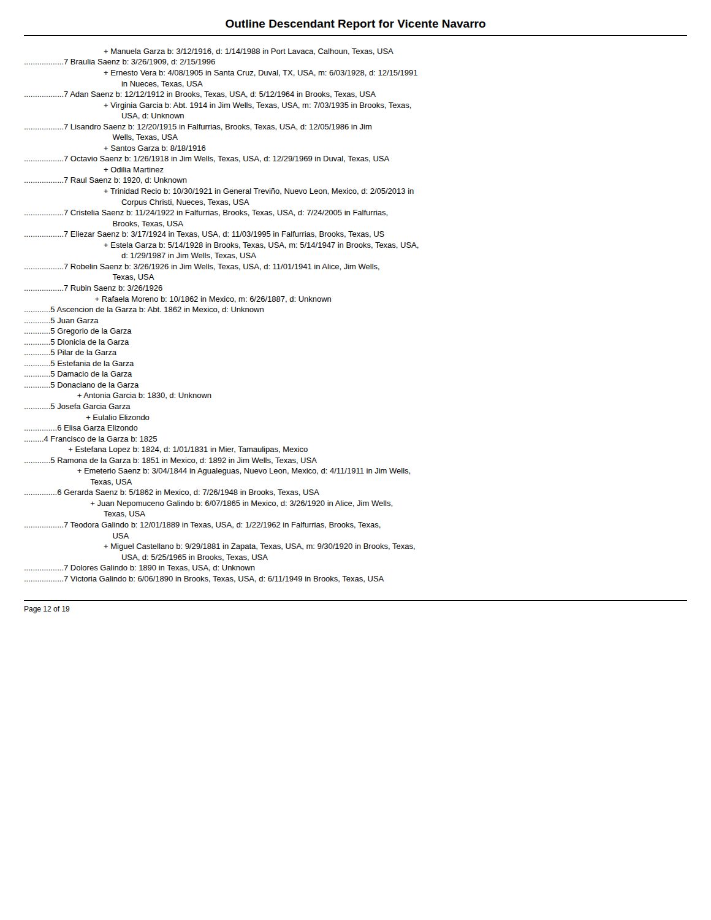Outline Descendant Report for Vicente Navarro
+ Manuela Garza b: 3/12/1916, d: 1/14/1988 in Port Lavaca, Calhoun, Texas, USA
.................. 7 Braulia Saenz b: 3/26/1909, d: 2/15/1996
+ Ernesto Vera b: 4/08/1905 in Santa Cruz, Duval, TX, USA, m: 6/03/1928, d: 12/15/1991 in Nueces, Texas, USA
.................. 7 Adan Saenz b: 12/12/1912 in Brooks, Texas, USA, d: 5/12/1964 in Brooks, Texas, USA
+ Virginia Garcia b: Abt. 1914 in Jim Wells, Texas, USA, m: 7/03/1935 in Brooks, Texas, USA, d: Unknown
.................. 7 Lisandro Saenz b: 12/20/1915 in Falfurrias, Brooks, Texas, USA, d: 12/05/1986 in Jim Wells, Texas, USA
+ Santos Garza b: 8/18/1916
.................. 7 Octavio Saenz b: 1/26/1918 in Jim Wells, Texas, USA, d: 12/29/1969 in Duval, Texas, USA
+ Odilia Martinez
.................. 7 Raul Saenz b: 1920, d: Unknown
+ Trinidad Recio b: 10/30/1921 in General Treviño, Nuevo Leon, Mexico, d: 2/05/2013 in Corpus Christi, Nueces, Texas, USA
.................. 7 Cristelia Saenz b: 11/24/1922 in Falfurrias, Brooks, Texas, USA, d: 7/24/2005 in Falfurrias, Brooks, Texas, USA
.................. 7 Eliezar Saenz b: 3/17/1924 in Texas, USA, d: 11/03/1995 in Falfurrias, Brooks, Texas, US
+ Estela Garza b: 5/14/1928 in Brooks, Texas, USA, m: 5/14/1947 in Brooks, Texas, USA, d: 1/29/1987 in Jim Wells, Texas, USA
.................. 7 Robelin Saenz b: 3/26/1926 in Jim Wells, Texas, USA, d: 11/01/1941 in Alice, Jim Wells, Texas, USA
.................. 7 Rubin Saenz b: 3/26/1926
+ Rafaela Moreno b: 10/1862 in Mexico, m: 6/26/1887, d: Unknown
............ 5 Ascencion de la Garza b: Abt. 1862 in Mexico, d: Unknown
............ 5 Juan Garza
............ 5 Gregorio de la Garza
............ 5 Dionicia de la Garza
............ 5 Pilar de la Garza
............ 5 Estefania de la Garza
............ 5 Damacio de la Garza
............ 5 Donaciano de la Garza
+ Antonia Garcia b: 1830, d: Unknown
............ 5 Josefa Garcia Garza
+ Eulalio Elizondo
............... 6 Elisa Garza Elizondo
......... 4 Francisco de la Garza b: 1825
+ Estefana Lopez b: 1824, d: 1/01/1831 in Mier, Tamaulipas, Mexico
............ 5 Ramona de la Garza b: 1851 in Mexico, d: 1892 in Jim Wells, Texas, USA
+ Emeterio Saenz b: 3/04/1844 in Agualeguas, Nuevo Leon, Mexico, d: 4/11/1911 in Jim Wells, Texas, USA
............... 6 Gerarda Saenz b: 5/1862 in Mexico, d: 7/26/1948 in Brooks, Texas, USA
+ Juan Nepomuceno Galindo b: 6/07/1865 in Mexico, d: 3/26/1920 in Alice, Jim Wells, Texas, USA
.................. 7 Teodora Galindo b: 12/01/1889 in Texas, USA, d: 1/22/1962 in Falfurrias, Brooks, Texas, USA
+ Miguel Castellano b: 9/29/1881 in Zapata, Texas, USA, m: 9/30/1920 in Brooks, Texas, USA, d: 5/25/1965 in Brooks, Texas, USA
.................. 7 Dolores Galindo b: 1890 in Texas, USA, d: Unknown
.................. 7 Victoria Galindo b: 6/06/1890 in Brooks, Texas, USA, d: 6/11/1949 in Brooks, Texas, USA
Page 12 of 19